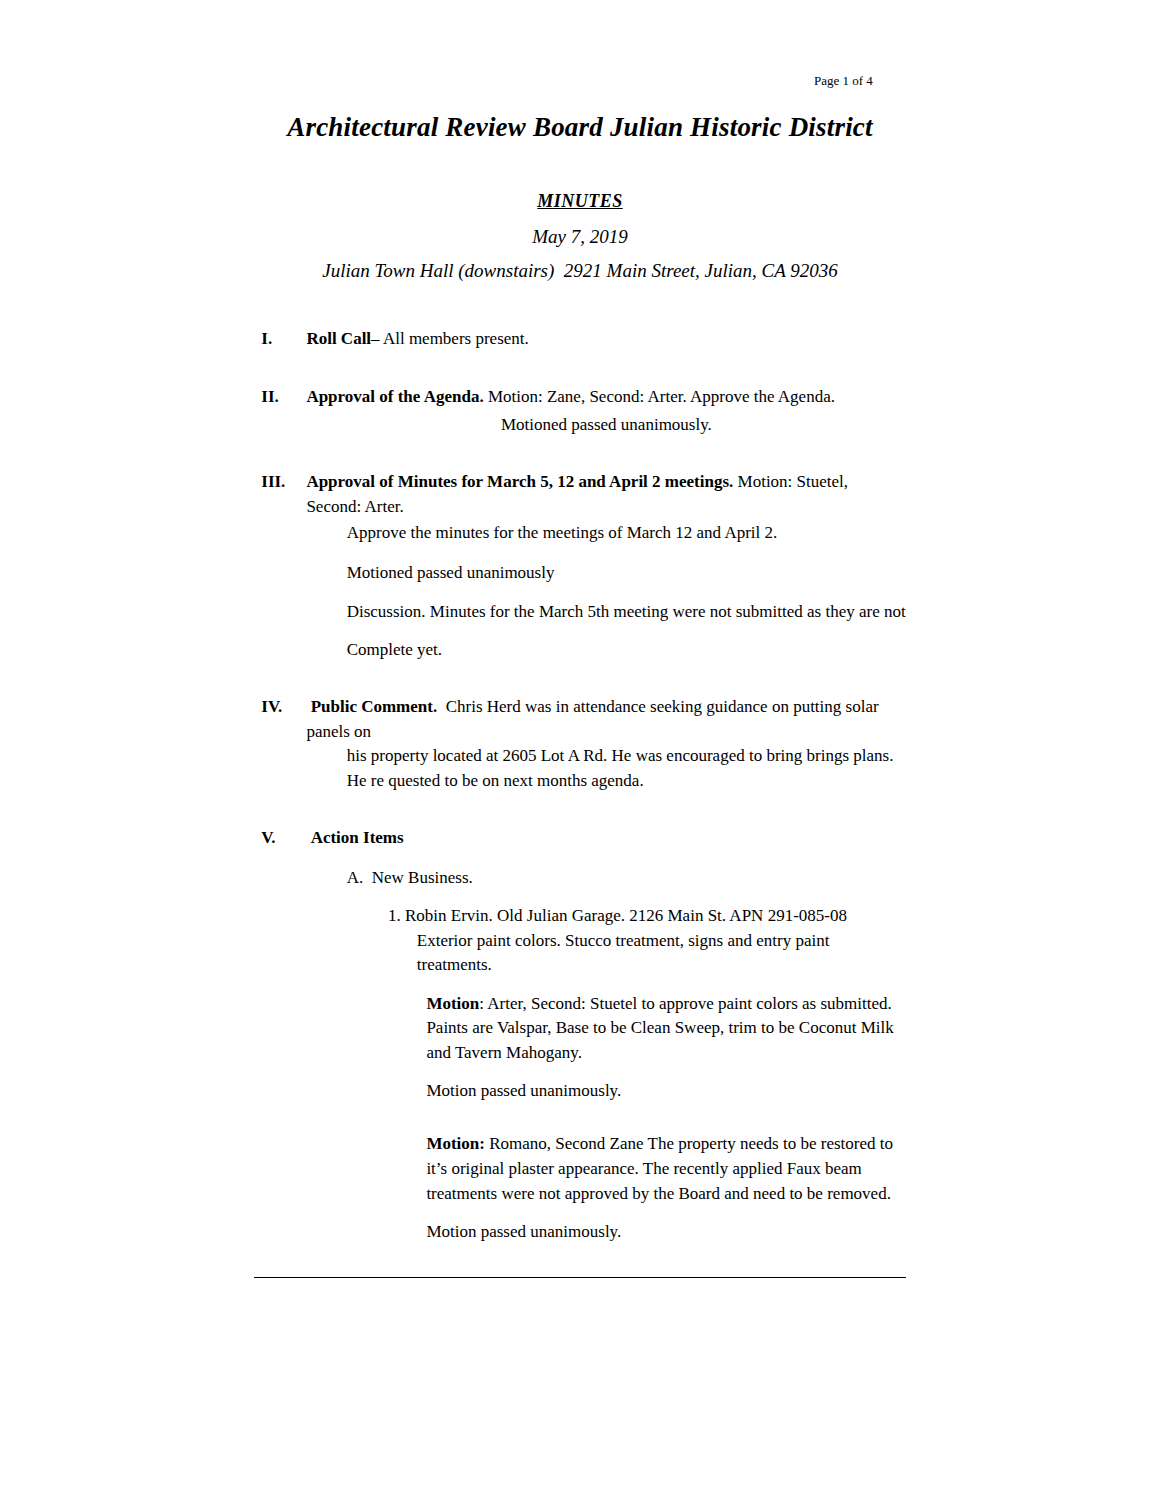Page 1 of 4
Architectural Review Board Julian Historic District
MINUTES
May 7, 2019
Julian Town Hall (downstairs) 2921 Main Street, Julian, CA 92036
I. Roll Call– All members present.
II. Approval of the Agenda. Motion: Zane, Second: Arter. Approve the Agenda.
Motioned passed unanimously.
III. Approval of Minutes for March 5, 12 and April 2 meetings. Motion: Stuetel, Second: Arter.
Approve the minutes for the meetings of March 12 and April 2.
Motioned passed unanimously
Discussion. Minutes for the March 5th meeting were not submitted as they are not
Complete yet.
IV. Public Comment. Chris Herd was in attendance seeking guidance on putting solar panels on
his property located at 2605 Lot A Rd. He was encouraged to bring brings plans. He re quested to be on next months agenda.
V. Action Items
A. New Business.
1. Robin Ervin. Old Julian Garage. 2126 Main St. APN 291-085-08 Exterior paint colors. Stucco treatment, signs and entry paint treatments.
Motion: Arter, Second: Stuetel to approve paint colors as submitted. Paints are Valspar, Base to be Clean Sweep, trim to be Coconut Milk and Tavern Mahogany.
Motion passed unanimously.
Motion: Romano, Second Zane The property needs to be restored to it’s original plaster appearance. The recently applied Faux beam treatments were not approved by the Board and need to be removed.
Motion passed unanimously.